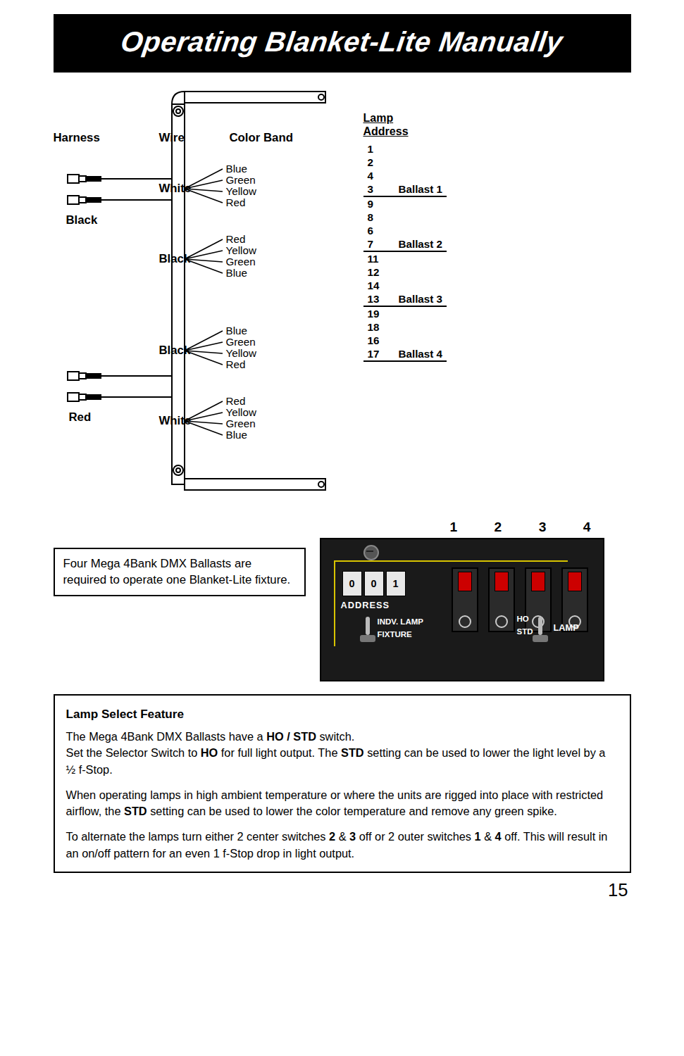Operating Blanket-Lite Manually
Harness Wire Color Band Black Red White Black Black White Blue Green Yellow Red Red Yellow Green Blue Blue Green Yellow Red Red Yellow Green Blue
Lamp
Address
| 1 | |
| 2 | |
| 4 | |
| 3 | Ballast 1 |
| 9 | |
| 8 | |
| 6 | |
| 7 | Ballast 2 |
| 11 | |
| 12 | |
| 14 | |
| 13 | Ballast 3 |
| 19 | |
| 18 | |
| 16 | |
| 17 | Ballast 4 |
Four Mega 4Bank DMX Ballasts are required to operate one Blanket-Lite fixture.
1234
0
0
1
ADDRESS
INDV. LAMP
FIXTURE
HO
STD
LAMP
Lamp Select Feature
The Mega 4Bank DMX Ballasts have a HO / STD switch.
Set the Selector Switch to HO for full light output. The STD setting can be used to lower the light level by a ½ f-Stop.
When operating lamps in high ambient temperature or where the units are rigged into place with restricted airflow, the STD setting can be used to lower the color temperature and remove any green spike.
To alternate the lamps turn either 2 center switches 2 & 3 off or 2 outer switches 1 & 4 off. This will result in an on/off pattern for an even 1 f-Stop drop in light output.
15